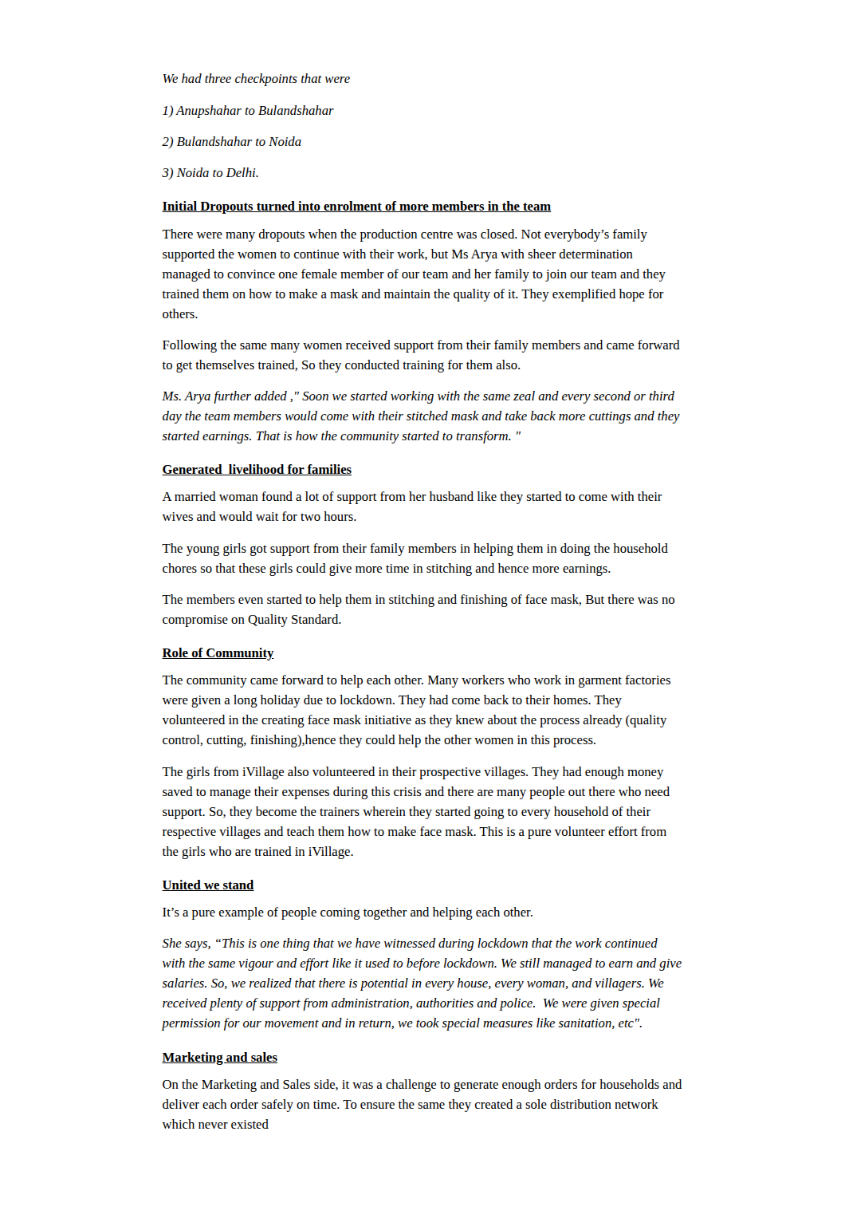We had three checkpoints that were
1) Anupshahar to Bulandshahar
2) Bulandshahar to Noida
3) Noida to Delhi.
Initial Dropouts turned into enrolment of more members in the team
There were many dropouts when the production centre was closed. Not everybody’s family supported the women to continue with their work, but Ms Arya with sheer determination managed to convince one female member of our team and her family to join our team and they trained them on how to make a mask and maintain the quality of it. They exemplified hope for others.
Following the same many women received support from their family members and came forward to get themselves trained, So they conducted training for them also.
Ms. Arya further added ," Soon we started working with the same zeal and every second or third day the team members would come with their stitched mask and take back more cuttings and they started earnings. That is how the community started to transform. "
Generated livelihood for families
A married woman found a lot of support from her husband like they started to come with their wives and would wait for two hours.
The young girls got support from their family members in helping them in doing the household chores so that these girls could give more time in stitching and hence more earnings.
The members even started to help them in stitching and finishing of face mask, But there was no compromise on Quality Standard.
Role of Community
The community came forward to help each other. Many workers who work in garment factories were given a long holiday due to lockdown. They had come back to their homes. They volunteered in the creating face mask initiative as they knew about the process already (quality control, cutting, finishing),hence they could help the other women in this process.
The girls from iVillage also volunteered in their prospective villages. They had enough money saved to manage their expenses during this crisis and there are many people out there who need support. So, they become the trainers wherein they started going to every household of their respective villages and teach them how to make face mask. This is a pure volunteer effort from the girls who are trained in iVillage.
United we stand
It’s a pure example of people coming together and helping each other.
She says, “This is one thing that we have witnessed during lockdown that the work continued with the same vigour and effort like it used to before lockdown. We still managed to earn and give salaries. So, we realized that there is potential in every house, every woman, and villagers. We received plenty of support from administration, authorities and police. We were given special permission for our movement and in return, we took special measures like sanitation, etc".
Marketing and sales
On the Marketing and Sales side, it was a challenge to generate enough orders for households and deliver each order safely on time. To ensure the same they created a sole distribution network which never existed